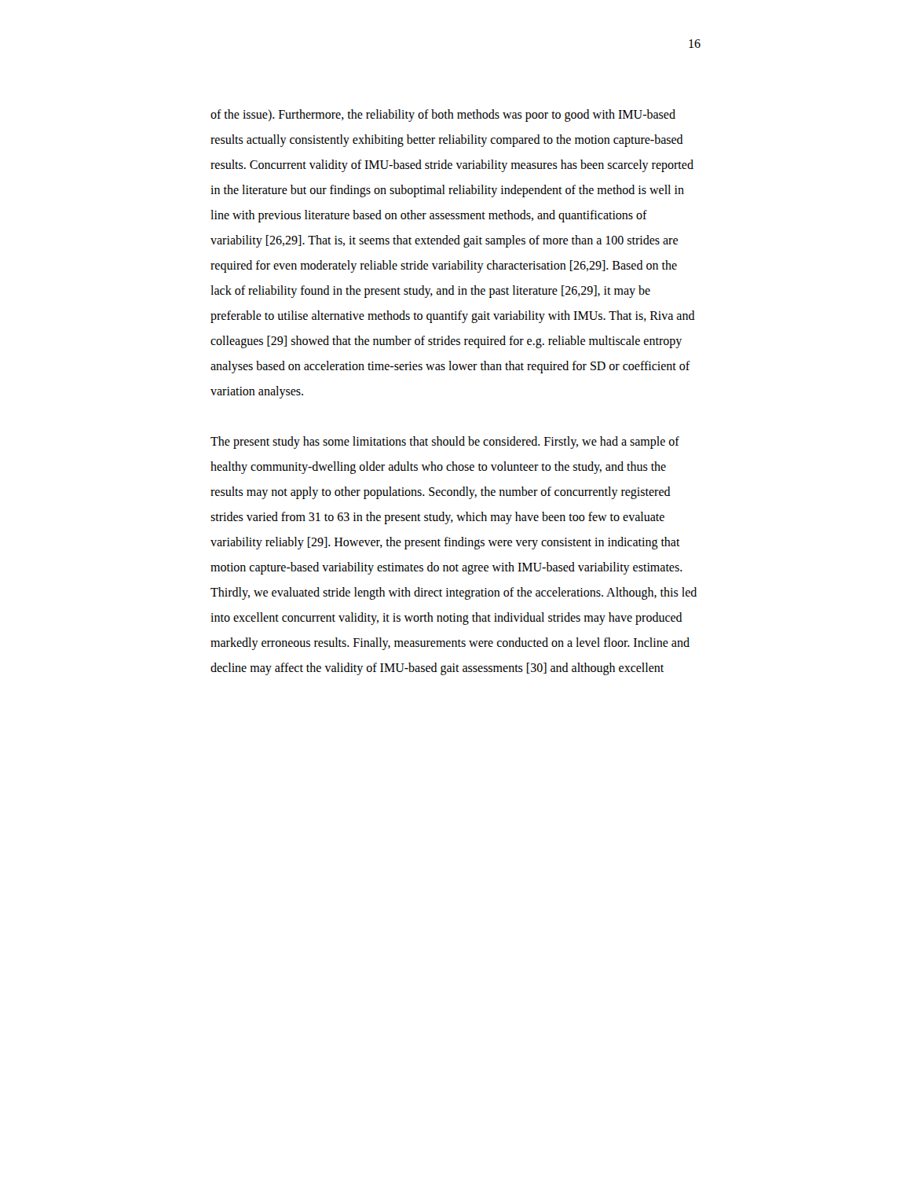16
of the issue). Furthermore, the reliability of both methods was poor to good with IMU-based results actually consistently exhibiting better reliability compared to the motion capture-based results. Concurrent validity of IMU-based stride variability measures has been scarcely reported in the literature but our findings on suboptimal reliability independent of the method is well in line with previous literature based on other assessment methods, and quantifications of variability [26,29]. That is, it seems that extended gait samples of more than a 100 strides are required for even moderately reliable stride variability characterisation [26,29]. Based on the lack of reliability found in the present study, and in the past literature [26,29], it may be preferable to utilise alternative methods to quantify gait variability with IMUs. That is, Riva and colleagues [29] showed that the number of strides required for e.g. reliable multiscale entropy analyses based on acceleration time-series was lower than that required for SD or coefficient of variation analyses.
The present study has some limitations that should be considered. Firstly, we had a sample of healthy community-dwelling older adults who chose to volunteer to the study, and thus the results may not apply to other populations. Secondly, the number of concurrently registered strides varied from 31 to 63 in the present study, which may have been too few to evaluate variability reliably [29]. However, the present findings were very consistent in indicating that motion capture-based variability estimates do not agree with IMU-based variability estimates. Thirdly, we evaluated stride length with direct integration of the accelerations. Although, this led into excellent concurrent validity, it is worth noting that individual strides may have produced markedly erroneous results. Finally, measurements were conducted on a level floor. Incline and decline may affect the validity of IMU-based gait assessments [30] and although excellent